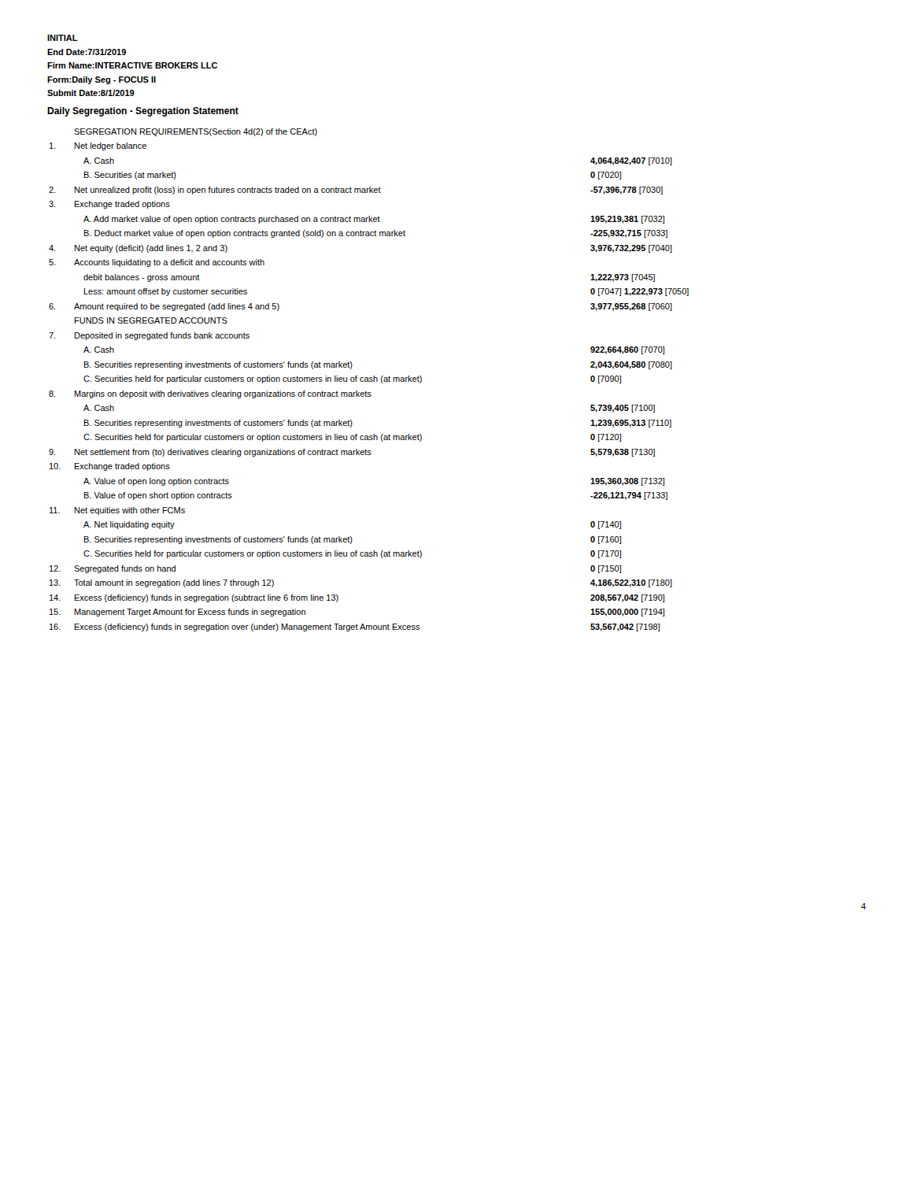INITIAL
End Date:7/31/2019
Firm Name:INTERACTIVE BROKERS LLC
Form:Daily Seg - FOCUS II
Submit Date:8/1/2019
Daily Segregation - Segregation Statement
| | SEGREGATION REQUIREMENTS(Section 4d(2) of the CEAct) | |
| 1. | Net ledger balance | |
| | A. Cash | 4,064,842,407 [7010] |
| | B. Securities (at market) | 0 [7020] |
| 2. | Net unrealized profit (loss) in open futures contracts traded on a contract market | -57,396,778 [7030] |
| 3. | Exchange traded options | |
| | A. Add market value of open option contracts purchased on a contract market | 195,219,381 [7032] |
| | B. Deduct market value of open option contracts granted (sold) on a contract market | -225,932,715 [7033] |
| 4. | Net equity (deficit) (add lines 1, 2 and 3) | 3,976,732,295 [7040] |
| 5. | Accounts liquidating to a deficit and accounts with | |
| | debit balances - gross amount | 1,222,973 [7045] |
| | Less: amount offset by customer securities | 0 [7047] 1,222,973 [7050] |
| 6. | Amount required to be segregated (add lines 4 and 5) | 3,977,955,268 [7060] |
| | FUNDS IN SEGREGATED ACCOUNTS | |
| 7. | Deposited in segregated funds bank accounts | |
| | A. Cash | 922,664,860 [7070] |
| | B. Securities representing investments of customers' funds (at market) | 2,043,604,580 [7080] |
| | C. Securities held for particular customers or option customers in lieu of cash (at market) | 0 [7090] |
| 8. | Margins on deposit with derivatives clearing organizations of contract markets | |
| | A. Cash | 5,739,405 [7100] |
| | B. Securities representing investments of customers' funds (at market) | 1,239,695,313 [7110] |
| | C. Securities held for particular customers or option customers in lieu of cash (at market) | 0 [7120] |
| 9. | Net settlement from (to) derivatives clearing organizations of contract markets | 5,579,638 [7130] |
| 10. | Exchange traded options | |
| | A. Value of open long option contracts | 195,360,308 [7132] |
| | B. Value of open short option contracts | -226,121,794 [7133] |
| 11. | Net equities with other FCMs | |
| | A. Net liquidating equity | 0 [7140] |
| | B. Securities representing investments of customers' funds (at market) | 0 [7160] |
| | C. Securities held for particular customers or option customers in lieu of cash (at market) | 0 [7170] |
| 12. | Segregated funds on hand | 0 [7150] |
| 13. | Total amount in segregation (add lines 7 through 12) | 4,186,522,310 [7180] |
| 14. | Excess (deficiency) funds in segregation (subtract line 6 from line 13) | 208,567,042 [7190] |
| 15. | Management Target Amount for Excess funds in segregation | 155,000,000 [7194] |
| 16. | Excess (deficiency) funds in segregation over (under) Management Target Amount Excess | 53,567,042 [7198] |
4